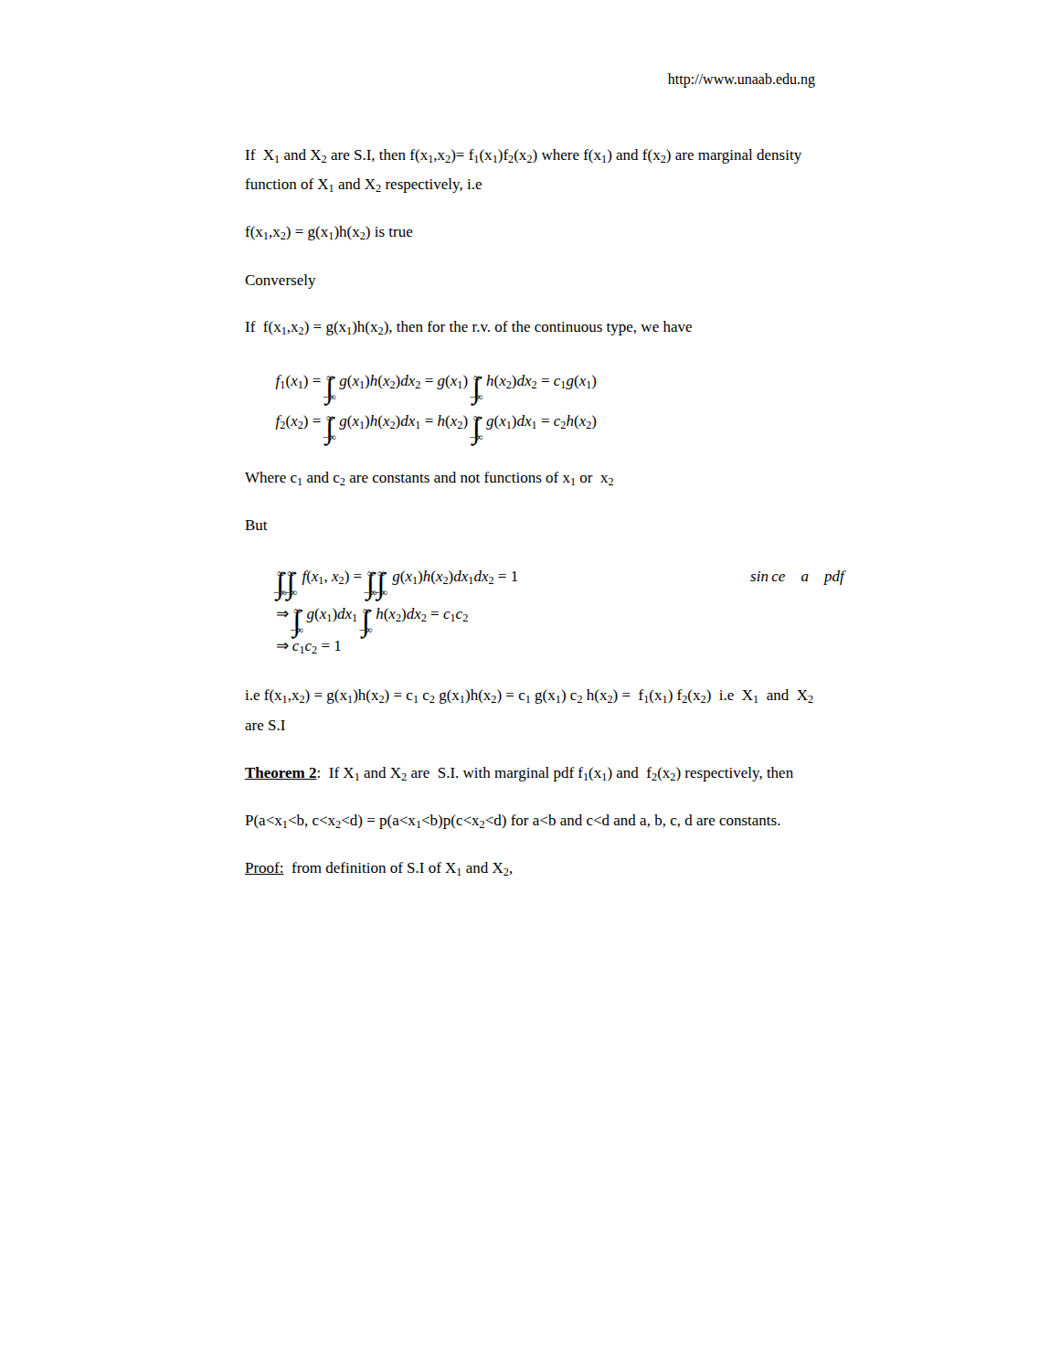http://www.unaab.edu.ng
If X1 and X2 are S.I, then f(x1,x2)= f1(x1)f2(x2) where f(x1) and f(x2) are marginal density function of X1 and X2 respectively, i.e
f(x1,x2) = g(x1)h(x2) is true
Conversely
If f(x1,x2) = g(x1)h(x2), then for the r.v. of the continuous type, we have
f1(x1) = ∫∞−∞ g(x1) h(x2) dx2 = g(x1) ∫∞−∞ h(x2) dx2 = c1g(x1) f2(x2) = ∫∞−∞ g(x1) h(x2) dx1 = h(x2) ∫∞−∞ g(x1) dx1 = c2h(x2)
Where c1 and c2 are constants and not functions of x1 or x2
But
∫∞−∞∫∞−∞ f(x1, x2) = ∫∞−∞∫∞−∞ g(x1) h(x2) dx1dx2 = 1 sin  ce a pdf ⇒ ∫∞−∞ g(x1) dx1 ∫∞−∞ h(x2) dx2 = c1c2 ⇒ c1c2 = 1
i.e f(x1,x2) = g(x1)h(x2) = c1 c2 g(x1)h(x2) = c1 g(x1) c2 h(x2) = f1(x1) f2(x2) i.e X1 and X2 are S.I
Theorem 2: If X1 and X2 are S.I. with marginal pdf f1(x1) and f2(x2) respectively, then
P(a<x1<b, c<x2<d) = p(a<x1<b)p(c<x2<d) for a<b and c<d and a, b, c, d are constants.
Proof: from definition of S.I of X1 and X2,